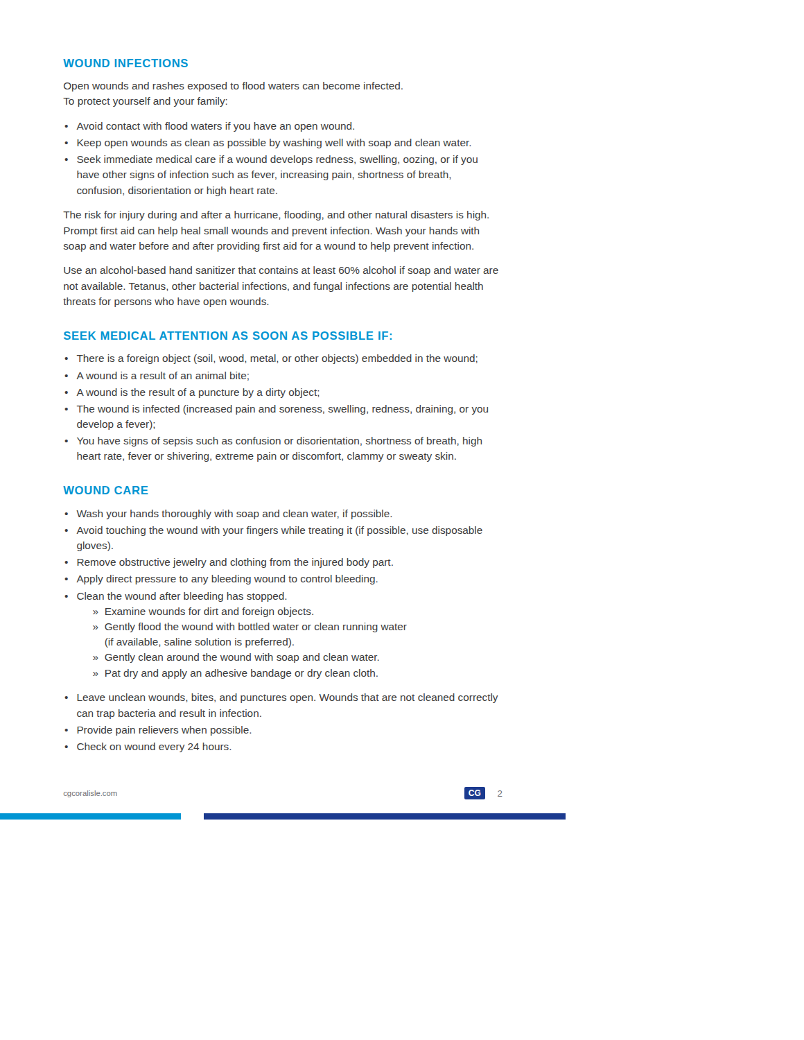Wound Infections
Open wounds and rashes exposed to flood waters can become infected.
To protect yourself and your family:
Avoid contact with flood waters if you have an open wound.
Keep open wounds as clean as possible by washing well with soap and clean water.
Seek immediate medical care if a wound develops redness, swelling, oozing, or if you have other signs of infection such as fever, increasing pain, shortness of breath, confusion, disorientation or high heart rate.
The risk for injury during and after a hurricane, flooding, and other natural disasters is high. Prompt first aid can help heal small wounds and prevent infection. Wash your hands with soap and water before and after providing first aid for a wound to help prevent infection.
Use an alcohol-based hand sanitizer that contains at least 60% alcohol if soap and water are not available. Tetanus, other bacterial infections, and fungal infections are potential health threats for persons who have open wounds.
Seek Medical Attention as Soon as Possible If:
There is a foreign object (soil, wood, metal, or other objects) embedded in the wound;
A wound is a result of an animal bite;
A wound is the result of a puncture by a dirty object;
The wound is infected (increased pain and soreness, swelling, redness, draining, or you develop a fever);
You have signs of sepsis such as confusion or disorientation, shortness of breath, high heart rate, fever or shivering, extreme pain or discomfort, clammy or sweaty skin.
Wound Care
Wash your hands thoroughly with soap and clean water, if possible.
Avoid touching the wound with your fingers while treating it (if possible, use disposable gloves).
Remove obstructive jewelry and clothing from the injured body part.
Apply direct pressure to any bleeding wound to control bleeding.
Clean the wound after bleeding has stopped.
Examine wounds for dirt and foreign objects.
Gently flood the wound with bottled water or clean running water
(if available, saline solution is preferred).
Gently clean around the wound with soap and clean water.
Pat dry and apply an adhesive bandage or dry clean cloth.
Leave unclean wounds, bites, and punctures open. Wounds that are not cleaned correctly can trap bacteria and result in infection.
Provide pain relievers when possible.
Check on wound every 24 hours.
cgcoralisle.com
CG® 2